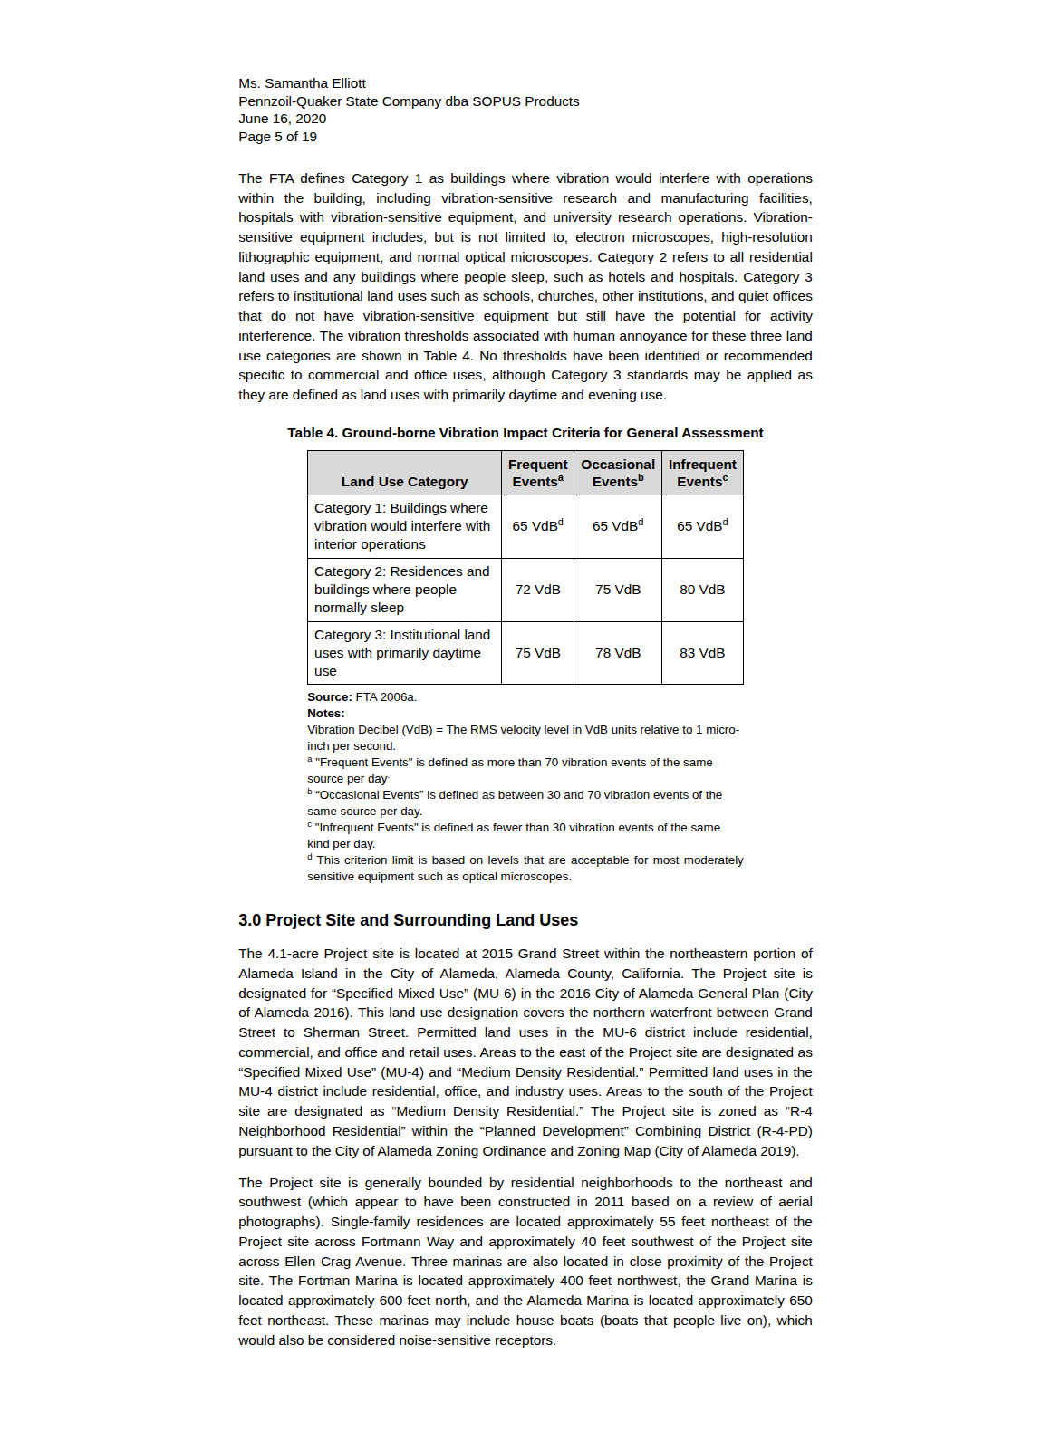Ms. Samantha Elliott
Pennzoil-Quaker State Company dba SOPUS Products
June 16, 2020
Page 5 of 19
The FTA defines Category 1 as buildings where vibration would interfere with operations within the building, including vibration-sensitive research and manufacturing facilities, hospitals with vibration-sensitive equipment, and university research operations. Vibration-sensitive equipment includes, but is not limited to, electron microscopes, high-resolution lithographic equipment, and normal optical microscopes. Category 2 refers to all residential land uses and any buildings where people sleep, such as hotels and hospitals. Category 3 refers to institutional land uses such as schools, churches, other institutions, and quiet offices that do not have vibration-sensitive equipment but still have the potential for activity interference. The vibration thresholds associated with human annoyance for these three land use categories are shown in Table 4. No thresholds have been identified or recommended specific to commercial and office uses, although Category 3 standards may be applied as they are defined as land uses with primarily daytime and evening use.
Table 4. Ground-borne Vibration Impact Criteria for General Assessment
| Land Use Category | Frequent Events a | Occasional Events b | Infrequent Events c |
| --- | --- | --- | --- |
| Category 1: Buildings where vibration would interfere with interior operations | 65 VdB d | 65 VdB d | 65 VdB d |
| Category 2: Residences and buildings where people normally sleep | 72 VdB | 75 VdB | 80 VdB |
| Category 3: Institutional land uses with primarily daytime use | 75 VdB | 78 VdB | 83 VdB |
Source: FTA 2006a.
Notes:
Vibration Decibel (VdB) = The RMS velocity level in VdB units relative to 1 micro-inch per second.
a "Frequent Events" is defined as more than 70 vibration events of the same source per day.
b “Occasional Events” is defined as between 30 and 70 vibration events of the same source per day.
c "Infrequent Events" is defined as fewer than 30 vibration events of the same kind per day.
d This criterion limit is based on levels that are acceptable for most moderately sensitive equipment such as optical microscopes.
3.0 Project Site and Surrounding Land Uses
The 4.1-acre Project site is located at 2015 Grand Street within the northeastern portion of Alameda Island in the City of Alameda, Alameda County, California. The Project site is designated for “Specified Mixed Use” (MU-6) in the 2016 City of Alameda General Plan (City of Alameda 2016). This land use designation covers the northern waterfront between Grand Street to Sherman Street. Permitted land uses in the MU-6 district include residential, commercial, and office and retail uses. Areas to the east of the Project site are designated as “Specified Mixed Use” (MU-4) and “Medium Density Residential.” Permitted land uses in the MU-4 district include residential, office, and industry uses. Areas to the south of the Project site are designated as “Medium Density Residential.” The Project site is zoned as “R-4 Neighborhood Residential” within the “Planned Development” Combining District (R-4-PD) pursuant to the City of Alameda Zoning Ordinance and Zoning Map (City of Alameda 2019).
The Project site is generally bounded by residential neighborhoods to the northeast and southwest (which appear to have been constructed in 2011 based on a review of aerial photographs). Single-family residences are located approximately 55 feet northeast of the Project site across Fortmann Way and approximately 40 feet southwest of the Project site across Ellen Crag Avenue. Three marinas are also located in close proximity of the Project site. The Fortman Marina is located approximately 400 feet northwest, the Grand Marina is located approximately 600 feet north, and the Alameda Marina is located approximately 650 feet northeast. These marinas may include house boats (boats that people live on), which would also be considered noise-sensitive receptors.